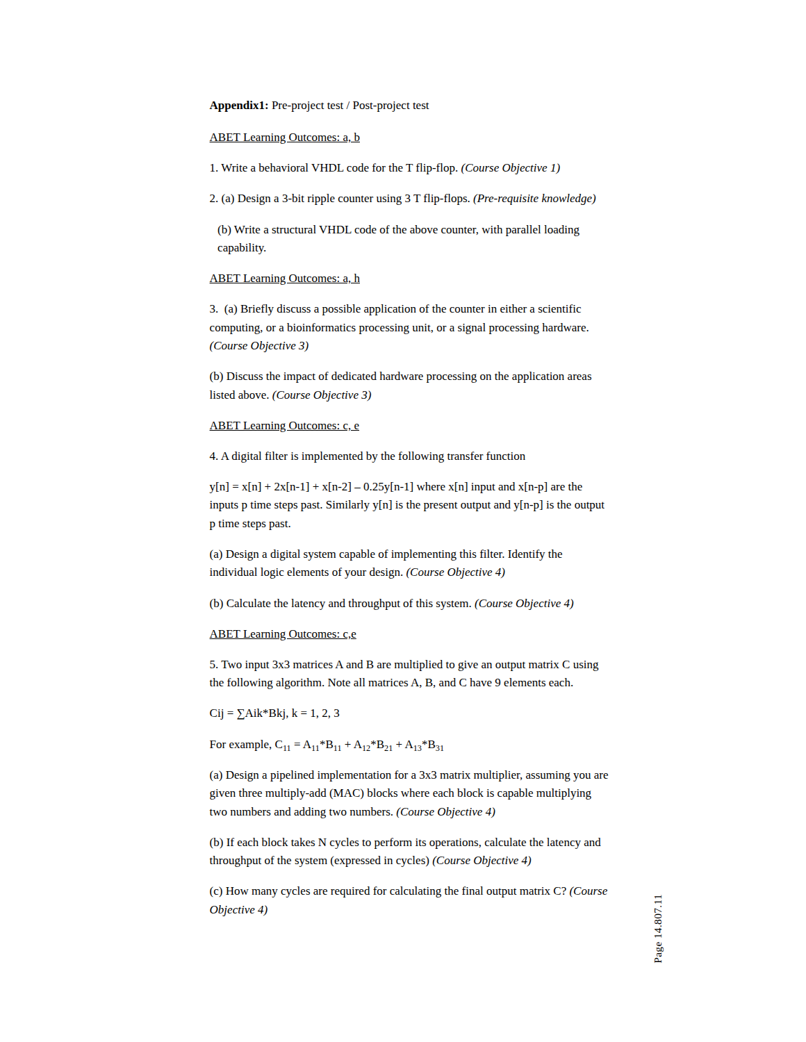Appendix1: Pre-project test / Post-project test
ABET Learning Outcomes: a, b
1. Write a behavioral VHDL code for the T flip-flop. (Course Objective 1)
2. (a) Design a 3-bit ripple counter using 3 T flip-flops. (Pre-requisite knowledge)
(b) Write a structural VHDL code of the above counter, with parallel loading capability.
ABET Learning Outcomes: a, h
3. (a) Briefly discuss a possible application of the counter in either a scientific computing, or a bioinformatics processing unit, or a signal processing hardware. (Course Objective 3)
(b) Discuss the impact of dedicated hardware processing on the application areas listed above. (Course Objective 3)
ABET Learning Outcomes: c, e
4. A digital filter is implemented by the following transfer function
y[n] = x[n] + 2x[n-1] + x[n-2] – 0.25y[n-1] where x[n] input and x[n-p] are the inputs p time steps past. Similarly y[n] is the present output and y[n-p] is the output p time steps past.
(a) Design a digital system capable of implementing this filter. Identify the individual logic elements of your design. (Course Objective 4)
(b) Calculate the latency and throughput of this system. (Course Objective 4)
ABET Learning Outcomes: c,e
5. Two input 3x3 matrices A and B are multiplied to give an output matrix C using the following algorithm. Note all matrices A, B, and C have 9 elements each.
Cij = ∑Aik*Bkj, k = 1, 2, 3
For example, C11 = A11*B11 + A12*B21 + A13*B31
(a) Design a pipelined implementation for a 3x3 matrix multiplier, assuming you are given three multiply-add (MAC) blocks where each block is capable multiplying two numbers and adding two numbers. (Course Objective 4)
(b) If each block takes N cycles to perform its operations, calculate the latency and throughput of the system (expressed in cycles) (Course Objective 4)
(c) How many cycles are required for calculating the final output matrix C? (Course Objective 4)
Page 14.807.11